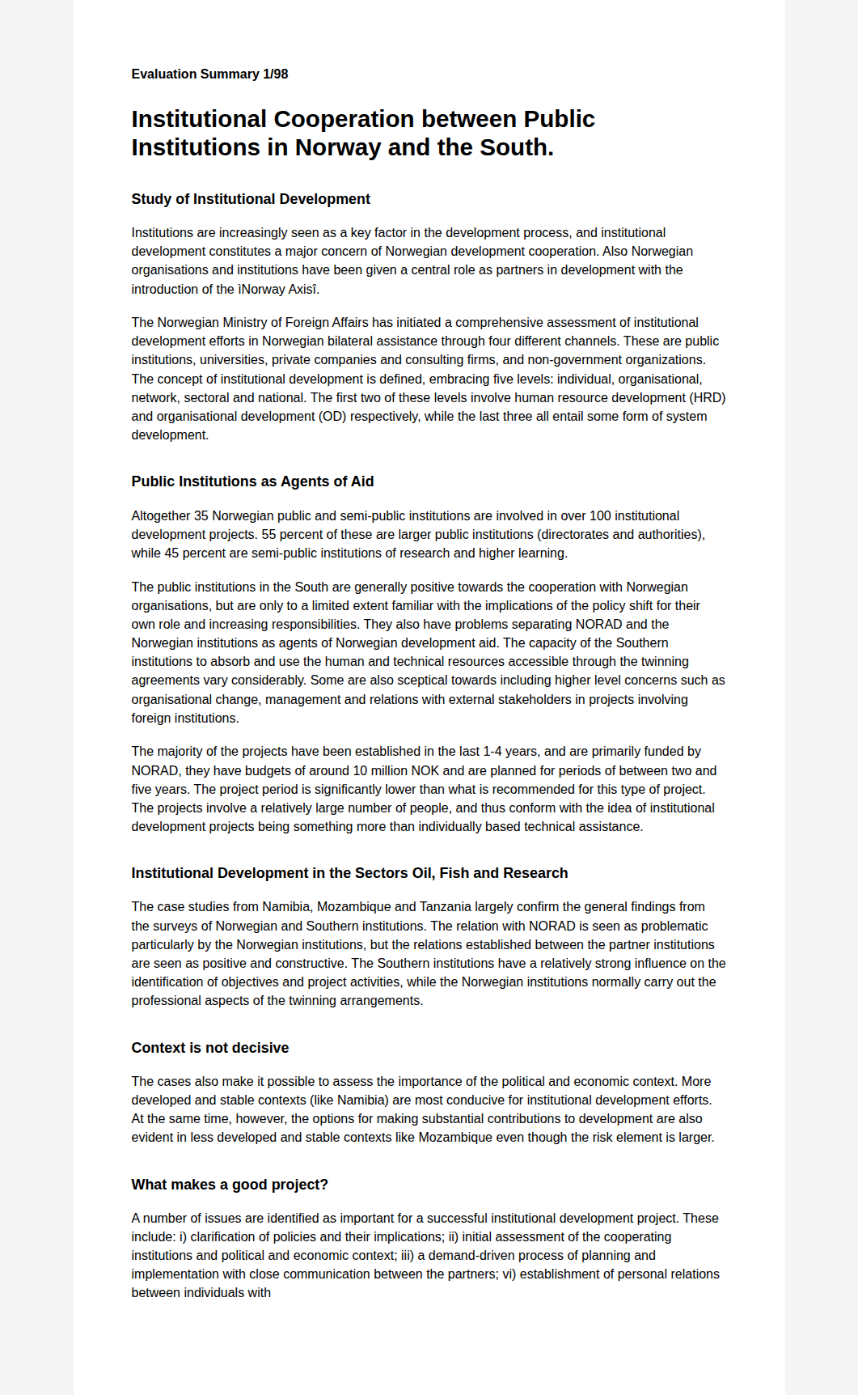Evaluation Summary 1/98
Institutional Cooperation between Public Institutions in Norway and the South.
Study of Institutional Development
Institutions are increasingly seen as a key factor in the development process, and institutional development constitutes a major concern of Norwegian development cooperation. Also Norwegian organisations and institutions have been given a central role as partners in development with the introduction of the ìNorway Axisî.
The Norwegian Ministry of Foreign Affairs has initiated a comprehensive assessment of institutional development efforts in Norwegian bilateral assistance through four different channels. These are public institutions, universities, private companies and consulting firms, and non-government organizations. The concept of institutional development is defined, embracing five levels: individual, organisational, network, sectoral and national. The first two of these levels involve human resource development (HRD) and organisational development (OD) respectively, while the last three all entail some form of system development.
Public Institutions as Agents of Aid
Altogether 35 Norwegian public and semi-public institutions are involved in over 100 institutional development projects. 55 percent of these are larger public institutions (directorates and authorities), while 45 percent are semi-public institutions of research and higher learning.
The public institutions in the South are generally positive towards the cooperation with Norwegian organisations, but are only to a limited extent familiar with the implications of the policy shift for their own role and increasing responsibilities. They also have problems separating NORAD and the Norwegian institutions as agents of Norwegian development aid. The capacity of the Southern institutions to absorb and use the human and technical resources accessible through the twinning agreements vary considerably. Some are also sceptical towards including higher level concerns such as organisational change, management and relations with external stakeholders in projects involving foreign institutions.
The majority of the projects have been established in the last 1-4 years, and are primarily funded by NORAD, they have budgets of around 10 million NOK and are planned for periods of between two and five years. The project period is significantly lower than what is recommended for this type of project. The projects involve a relatively large number of people, and thus conform with the idea of institutional development projects being something more than individually based technical assistance.
Institutional Development in the Sectors Oil, Fish and Research
The case studies from Namibia, Mozambique and Tanzania largely confirm the general findings from the surveys of Norwegian and Southern institutions. The relation with NORAD is seen as problematic particularly by the Norwegian institutions, but the relations established between the partner institutions are seen as positive and constructive. The Southern institutions have a relatively strong influence on the identification of objectives and project activities, while the Norwegian institutions normally carry out the professional aspects of the twinning arrangements.
Context is not decisive
The cases also make it possible to assess the importance of the political and economic context. More developed and stable contexts (like Namibia) are most conducive for institutional development efforts. At the same time, however, the options for making substantial contributions to development are also evident in less developed and stable contexts like Mozambique even though the risk element is larger.
What makes a good project?
A number of issues are identified as important for a successful institutional development project. These include: i) clarification of policies and their implications; ii) initial assessment of the cooperating institutions and political and economic context; iii) a demand-driven process of planning and implementation with close communication between the partners; vi) establishment of personal relations between individuals with